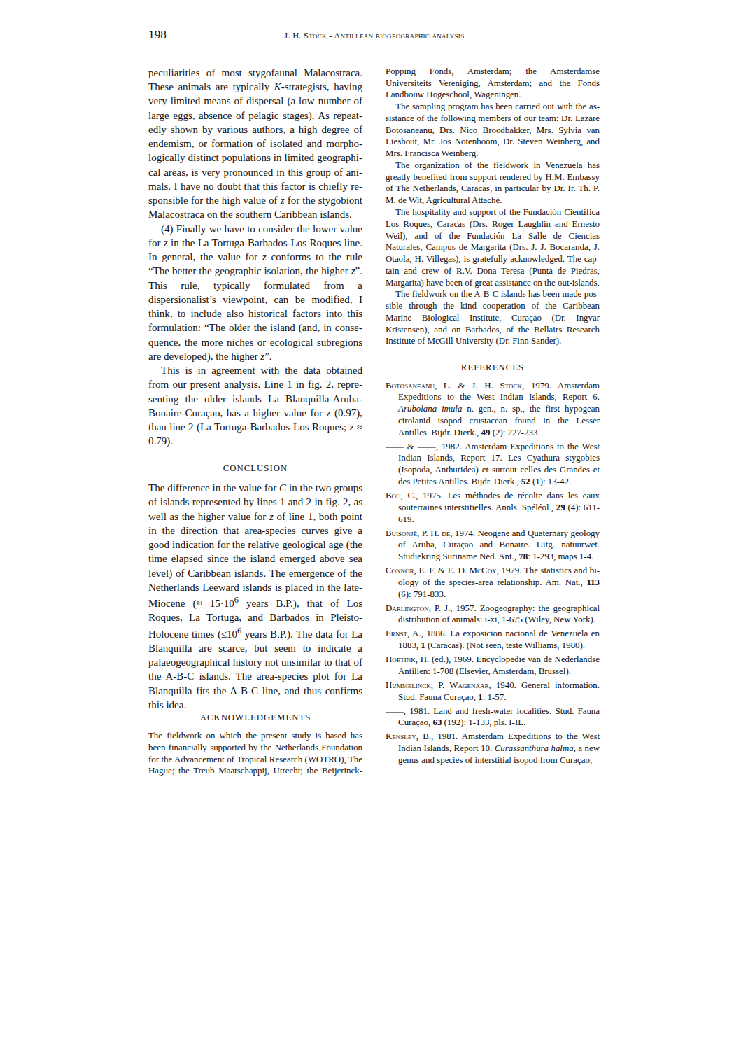198 J. H. Stock - Antillean biogeographic analysis
peculiarities of most stygofaunal Malacostraca. These animals are typically K-strategists, having very limited means of dispersal (a low number of large eggs, absence of pelagic stages). As repeatedly shown by various authors, a high degree of endemism, or formation of isolated and morphologically distinct populations in limited geographical areas, is very pronounced in this group of animals. I have no doubt that this factor is chiefly responsible for the high value of z for the stygobiont Malacostraca on the southern Caribbean islands.
(4) Finally we have to consider the lower value for z in the La Tortuga-Barbados-Los Roques line. In general, the value for z conforms to the rule “The better the geographic isolation, the higher z”. This rule, typically formulated from a dispersionalist’s viewpoint, can be modified, I think, to include also historical factors into this formulation: “The older the island (and, in consequence, the more niches or ecological subregions are developed), the higher z”.
This is in agreement with the data obtained from our present analysis. Line 1 in fig. 2, representing the older islands La Blanquilla-Aruba-Bonaire-Curaçao, has a higher value for z (0.97), than line 2 (La Tortuga-Barbados-Los Roques; z ≈ 0.79).
CONCLUSION
The difference in the value for C in the two groups of islands represented by lines 1 and 2 in fig. 2, as well as the higher value for z of line 1, both point in the direction that area-species curves give a good indication for the relative geological age (the time elapsed since the island emerged above sea level) of Caribbean islands. The emergence of the Netherlands Leeward islands is placed in the late-Miocene (≈ 15·106 years B.P.), that of Los Roques, La Tortuga, and Barbados in Pleisto-Holocene times (≤106 years B.P.). The data for La Blanquilla are scarce, but seem to indicate a palaeogeographical history not unsimilar to that of the A-B-C islands. The area-species plot for La Blanquilla fits the A-B-C line, and thus confirms this idea.
ACKNOWLEDGEMENTS
The fieldwork on which the present study is based has been financially supported by the Netherlands Foundation for the Advancement of Tropical Research (WOTRO), The Hague; the Treub Maatschappij, Utrecht; the Beijerinck-Popping Fonds, Amsterdam; the Amsterdamse Universiteits Vereniging, Amsterdam; and the Fonds Landbouw Hogeschool, Wageningen.
The sampling program has been carried out with the assistance of the following members of our team: Dr. Lazare Botosaneanu, Drs. Nico Broodbakker, Mrs. Sylvia van Lieshout, Mr. Jos Notenboom, Dr. Steven Weinberg, and Mrs. Francisca Weinberg.
The organization of the fieldwork in Venezuela has greatly benefited from support rendered by H.M. Embassy of The Netherlands, Caracas, in particular by Dr. Ir. Th. P. M. de Wit, Agricultural Attaché.
The hospitality and support of the Fundación Cientifica Los Roques, Caracas (Drs. Roger Laughlin and Ernesto Weil), and of the Fundación La Salle de Ciencias Naturales, Campus de Margarita (Drs. J. J. Bocaranda, J. Otaola, H. Villegas), is gratefully acknowledged. The captain and crew of R.V. Dona Teresa (Punta de Piedras, Margarita) have been of great assistance on the out-islands.
The fieldwork on the A-B-C islands has been made possible through the kind cooperation of the Caribbean Marine Biological Institute, Curaçao (Dr. Ingvar Kristensen), and on Barbados, of the Bellairs Research Institute of McGill University (Dr. Finn Sander).
REFERENCES
Botosaneanu, L. & J. H. Stock, 1979. Amsterdam Expeditions to the West Indian Islands, Report 6. Arubolana imula n. gen., n. sp., the first hypogean cirolanid isopod crustacean found in the Lesser Antilles. Bijdr. Dierk., 49 (2): 227-233.
—— & ——, 1982. Amsterdam Expeditions to the West Indian Islands, Report 17. Les Cyathura stygobies (Isopoda, Anthuridea) et surtout celles des Grandes et des Petites Antilles. Bijdr. Dierk., 52 (1): 13-42.
Bou, C., 1975. Les méthodes de récolte dans les eaux souterraines interstitielles. Annls. Spéléol., 29 (4): 611-619.
Buisonjé, P. H. de, 1974. Neogene and Quaternary geology of Aruba, Curaçao and Bonaire. Uitg. natuurwet. Studiekring Suriname Ned. Ant., 78: 1-293, maps 1-4.
Connor, E. F. & E. D. McCoy, 1979. The statistics and biology of the species-area relationship. Am. Nat., 113 (6): 791-833.
Darlington, P. J., 1957. Zoogeography: the geographical distribution of animals: i-xi, 1-675 (Wiley, New York).
Ernst, A., 1886. La exposicion nacional de Venezuela en 1883, 1 (Caracas). (Not seen, teste Williams, 1980).
Hoetink, H. (ed.), 1969. Encyclopedie van de Nederlandse Antillen: 1-708 (Elsevier, Amsterdam, Brussel).
Hummelinck, P. Wagenaar, 1940. General information. Stud. Fauna Curaçao, 1: 1-57.
——, 1981. Land and fresh-water localities. Stud. Fauna Curaçao, 63 (192): 1-133, pls. I-IL.
Kensley, B., 1981. Amsterdam Expeditions to the West Indian Islands, Report 10. Curassanthura halma, a new genus and species of interstitial isopod from Curaçao,